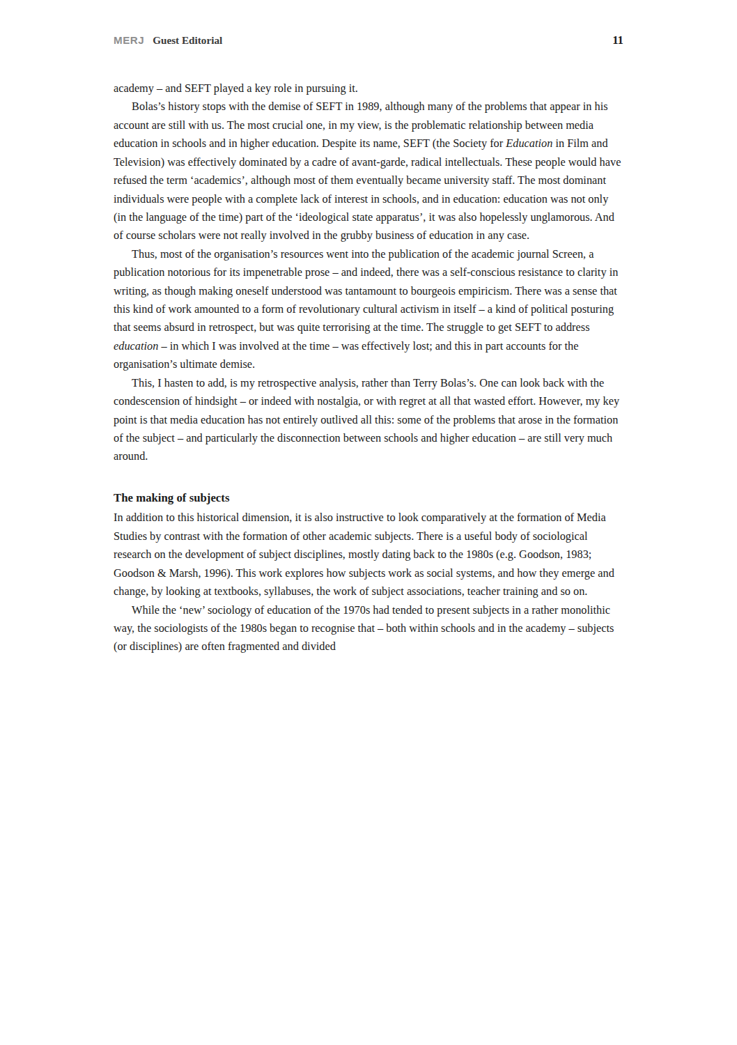MERJ Guest Editorial
11
academy – and SEFT played a key role in pursuing it.
Bolas’s history stops with the demise of SEFT in 1989, although many of the problems that appear in his account are still with us. The most crucial one, in my view, is the problematic relationship between media education in schools and in higher education. Despite its name, SEFT (the Society for Education in Film and Television) was effectively dominated by a cadre of avant-garde, radical intellectuals. These people would have refused the term ‘academics’, although most of them eventually became university staff. The most dominant individuals were people with a complete lack of interest in schools, and in education: education was not only (in the language of the time) part of the ‘ideological state apparatus’, it was also hopelessly unglamorous. And of course scholars were not really involved in the grubby business of education in any case.
Thus, most of the organisation’s resources went into the publication of the academic journal Screen, a publication notorious for its impenetrable prose – and indeed, there was a self-conscious resistance to clarity in writing, as though making oneself understood was tantamount to bourgeois empiricism. There was a sense that this kind of work amounted to a form of revolutionary cultural activism in itself – a kind of political posturing that seems absurd in retrospect, but was quite terrorising at the time. The struggle to get SEFT to address education – in which I was involved at the time – was effectively lost; and this in part accounts for the organisation’s ultimate demise.
This, I hasten to add, is my retrospective analysis, rather than Terry Bolas’s. One can look back with the condescension of hindsight – or indeed with nostalgia, or with regret at all that wasted effort. However, my key point is that media education has not entirely outlived all this: some of the problems that arose in the formation of the subject – and particularly the disconnection between schools and higher education – are still very much around.
The making of subjects
In addition to this historical dimension, it is also instructive to look comparatively at the formation of Media Studies by contrast with the formation of other academic subjects. There is a useful body of sociological research on the development of subject disciplines, mostly dating back to the 1980s (e.g. Goodson, 1983; Goodson & Marsh, 1996). This work explores how subjects work as social systems, and how they emerge and change, by looking at textbooks, syllabuses, the work of subject associations, teacher training and so on.
While the ‘new’ sociology of education of the 1970s had tended to present subjects in a rather monolithic way, the sociologists of the 1980s began to recognise that – both within schools and in the academy – subjects (or disciplines) are often fragmented and divided